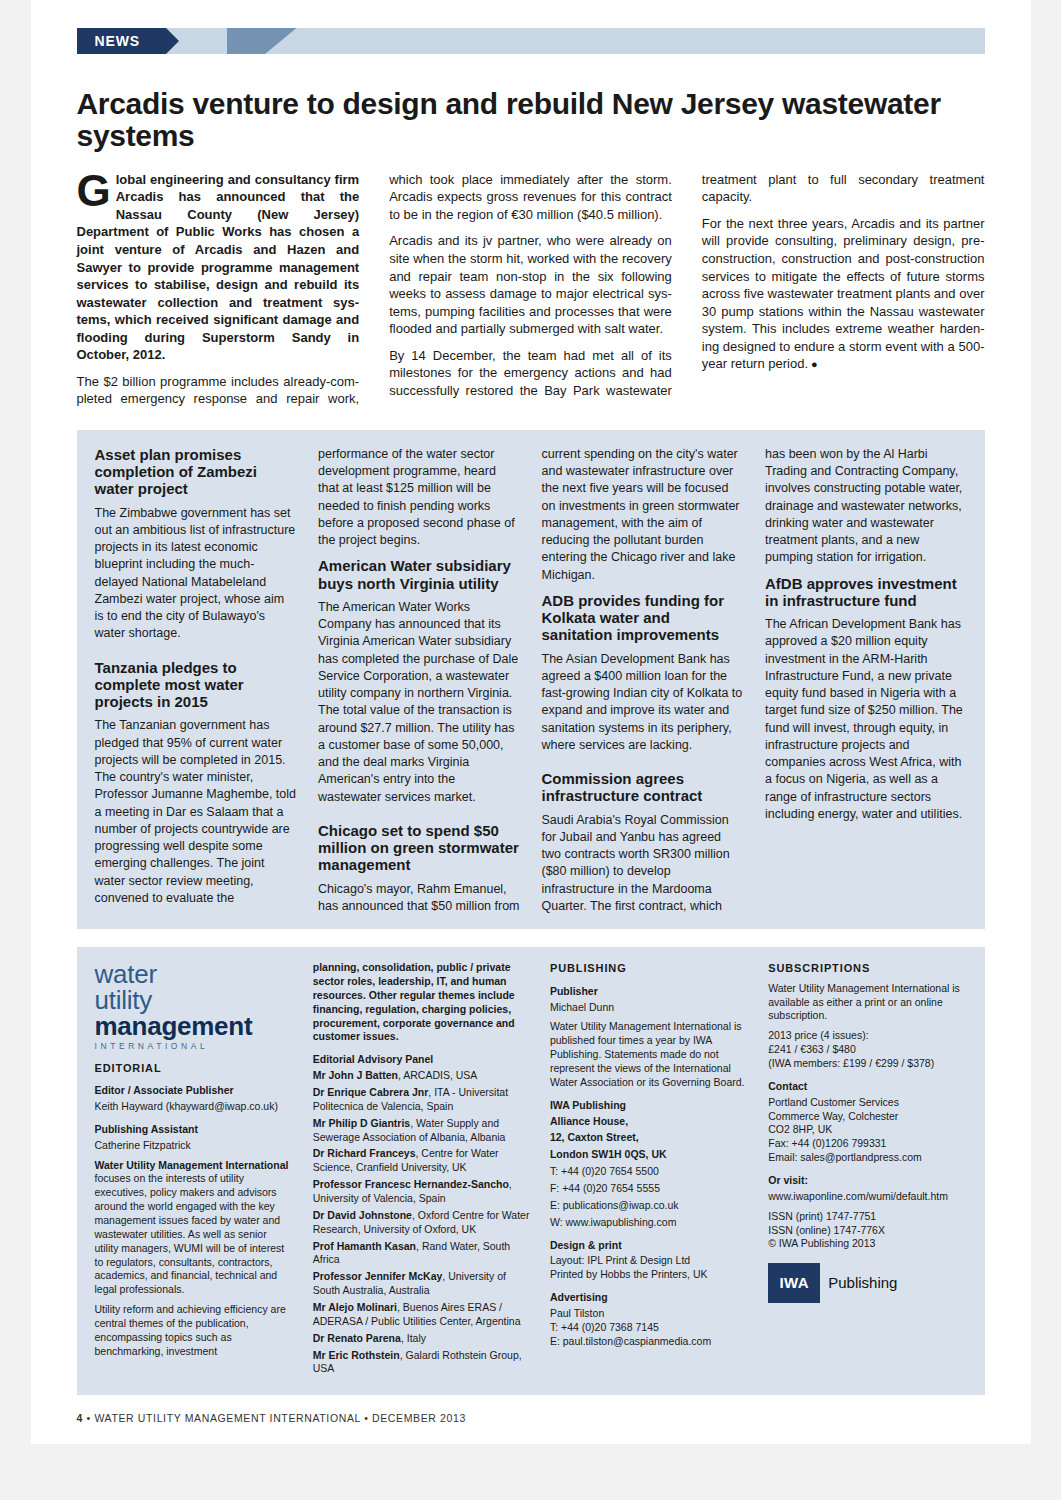NEWS
Arcadis venture to design and rebuild New Jersey wastewater systems
Global engineering and consultancy firm Arcadis has announced that the Nassau County (New Jersey) Department of Public Works has chosen a joint venture of Arcadis and Hazen and Sawyer to provide programme management services to stabilise, design and rebuild its wastewater collection and treatment systems, which received significant damage and flooding during Superstorm Sandy in October, 2012.
The $2 billion programme includes already-completed emergency response and repair work, which took place immediately after the storm. Arcadis expects gross revenues for this contract to be in the region of €30 million ($40.5 million).
Arcadis and its jv partner, who were already on site when the storm hit, worked with the recovery and repair team non-stop in the six following weeks to assess damage to major electrical systems, pumping facilities and processes that were flooded and partially submerged with salt water.
By 14 December, the team had met all of its milestones for the emergency actions and had successfully restored the Bay Park wastewater treatment plant to full secondary treatment capacity.
For the next three years, Arcadis and its partner will provide consulting, preliminary design, pre-construction, construction and post-construction services to mitigate the effects of future storms across five wastewater treatment plants and over 30 pump stations within the Nassau wastewater system. This includes extreme weather hardening designed to endure a storm event with a 500-year return period.
Asset plan promises completion of Zambezi water project
The Zimbabwe government has set out an ambitious list of infrastructure projects in its latest economic blueprint including the much-delayed National Matabeleland Zambezi water project, whose aim is to end the city of Bulawayo's water shortage.
Tanzania pledges to complete most water projects in 2015
The Tanzanian government has pledged that 95% of current water projects will be completed in 2015. The country's water minister, Professor Jumanne Maghembe, told a meeting in Dar es Salaam that a number of projects countrywide are progressing well despite some emerging challenges. The joint water sector review meeting, convened to evaluate the performance of the water sector development programme, heard that at least $125 million will be needed to finish pending works before a proposed second phase of the project begins.
American Water subsidiary buys north Virginia utility
The American Water Works Company has announced that its Virginia American Water subsidiary has completed the purchase of Dale Service Corporation, a wastewater utility company in northern Virginia. The total value of the transaction is around $27.7 million. The utility has a customer base of some 50,000, and the deal marks Virginia American's entry into the wastewater services market.
Chicago set to spend $50 million on green stormwater management
Chicago's mayor, Rahm Emanuel, has announced that $50 million from current spending on the city's water and wastewater infrastructure over the next five years will be focused on investments in green stormwater management, with the aim of reducing the pollutant burden entering the Chicago river and lake Michigan.
ADB provides funding for Kolkata water and sanitation improvements
The Asian Development Bank has agreed a $400 million loan for the fast-growing Indian city of Kolkata to expand and improve its water and sanitation systems in its periphery, where services are lacking.
Commission agrees infrastructure contract
Saudi Arabia's Royal Commission for Jubail and Yanbu has agreed two contracts worth SR300 million ($80 million) to develop infrastructure in the Mardooma Quarter. The first contract, which has been won by the Al Harbi Trading and Contracting Company, involves constructing potable water, drainage and wastewater networks, drinking water and wastewater treatment plants, and a new pumping station for irrigation.
AfDB approves investment in infrastructure fund
The African Development Bank has approved a $20 million equity investment in the ARM-Harith Infrastructure Fund, a new private equity fund based in Nigeria with a target fund size of $250 million. The fund will invest, through equity, in infrastructure projects and companies across West Africa, with a focus on Nigeria, as well as a range of infrastructure sectors including energy, water and utilities.
water utility management INTERNATIONAL
Editorial
Editor / Associate Publisher
Keith Hayward (khayward@iwap.co.uk)
Publishing Assistant
Catherine Fitzpatrick
Water Utility Management International focuses on the interests of utility executives, policy makers and advisors around the world engaged with the key management issues faced by water and wastewater utilities. As well as senior utility managers, WUMI will be of interest to regulators, consultants, contractors, academics, and financial, technical and legal professionals.
Utility reform and achieving efficiency are central themes of the publication, encompassing topics such as benchmarking, investment
planning, consolidation, public / private sector roles, leadership, IT, and human resources. Other regular themes include financing, regulation, charging policies, procurement, corporate governance and customer issues.
Editorial Advisory Panel
Mr John J Batten, ARCADIS, USA
Dr Enrique Cabrera Jnr, ITA - Universitat Politecnica de Valencia, Spain
Mr Philip D Giantris, Water Supply and Sewerage Association of Albania, Albania
Dr Richard Franceys, Centre for Water Science, Cranfield University, UK
Professor Francesc Hernandez-Sancho, University of Valencia, Spain
Dr David Johnstone, Oxford Centre for Water Research, University of Oxford, UK
Prof Hamanth Kasan, Rand Water, South Africa
Professor Jennifer McKay, University of South Australia, Australia
Mr Alejo Molinari, Buenos Aires ERAS / ADERASA / Public Utilities Center, Argentina
Dr Renato Parena, Italy
Mr Eric Rothstein, Galardi Rothstein Group, USA
Publishing
Publisher
Michael Dunn
Water Utility Management International is published four times a year by IWA Publishing. Statements made do not represent the views of the International Water Association or its Governing Board.
IWA Publishing
Alliance House,
12, Caxton Street,
London SW1H 0QS, UK
T: +44 (0)20 7654 5500
F: +44 (0)20 7654 5555
E: publications@iwap.co.uk
W: www.iwapublishing.com
Design & print
Layout: IPL Print & Design Ltd
Printed by Hobbs the Printers, UK
Advertising
Paul Tilston
T: +44 (0)20 7368 7145
E: paul.tilston@caspianmedia.com
Subscriptions
Water Utility Management International is available as either a print or an online subscription.
2013 price (4 issues):
£241 / €363 / $480
(IWA members: £199 / €299 / $378)
Contact
Portland Customer Services
Commerce Way, Colchester
CO2 8HP, UK
Fax: +44 (0)1206 799331
Email: sales@portlandpress.com
Or visit:
www.iwaponline.com/wumi/default.htm
ISSN (print) 1747-7751
ISSN (online) 1747-776X
© IWA Publishing 2013
IWA
Publishing
4 • WATER UTILITY MANAGEMENT INTERNATIONAL • DECEMBER 2013